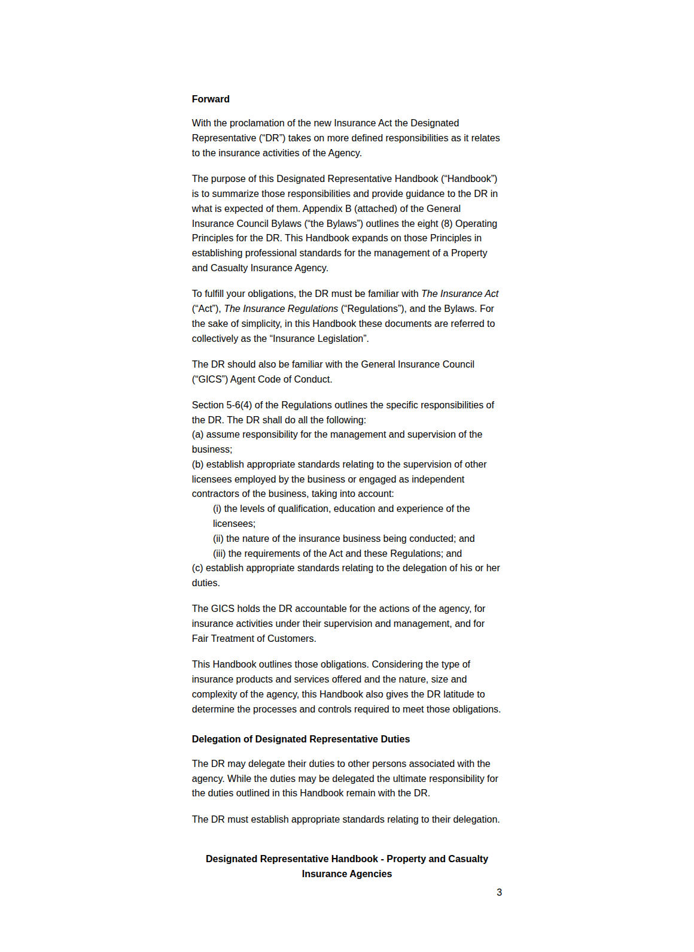Forward
With the proclamation of the new Insurance Act the Designated Representative (“DR”) takes on more defined responsibilities as it relates to the insurance activities of the Agency.
The purpose of this Designated Representative Handbook (“Handbook”) is to summarize those responsibilities and provide guidance to the DR in what is expected of them. Appendix B (attached) of the General Insurance Council Bylaws (“the Bylaws”) outlines the eight (8) Operating Principles for the DR. This Handbook expands on those Principles in establishing professional standards for the management of a Property and Casualty Insurance Agency.
To fulfill your obligations, the DR must be familiar with The Insurance Act (“Act”), The Insurance Regulations (“Regulations”), and the Bylaws. For the sake of simplicity, in this Handbook these documents are referred to collectively as the “Insurance Legislation”.
The DR should also be familiar with the General Insurance Council (“GICS”) Agent Code of Conduct.
Section 5-6(4) of the Regulations outlines the specific responsibilities of the DR. The DR shall do all the following:
(a) assume responsibility for the management and supervision of the business;
(b) establish appropriate standards relating to the supervision of other licensees employed by the business or engaged as independent contractors of the business, taking into account:
(i) the levels of qualification, education and experience of the licensees;
(ii) the nature of the insurance business being conducted; and
(iii) the requirements of the Act and these Regulations; and
(c) establish appropriate standards relating to the delegation of his or her duties.
The GICS holds the DR accountable for the actions of the agency, for insurance activities under their supervision and management, and for Fair Treatment of Customers.
This Handbook outlines those obligations. Considering the type of insurance products and services offered and the nature, size and complexity of the agency, this Handbook also gives the DR latitude to determine the processes and controls required to meet those obligations.
Delegation of Designated Representative Duties
The DR may delegate their duties to other persons associated with the agency. While the duties may be delegated the ultimate responsibility for the duties outlined in this Handbook remain with the DR.
The DR must establish appropriate standards relating to their delegation.
Designated Representative Handbook - Property and Casualty Insurance Agencies
3